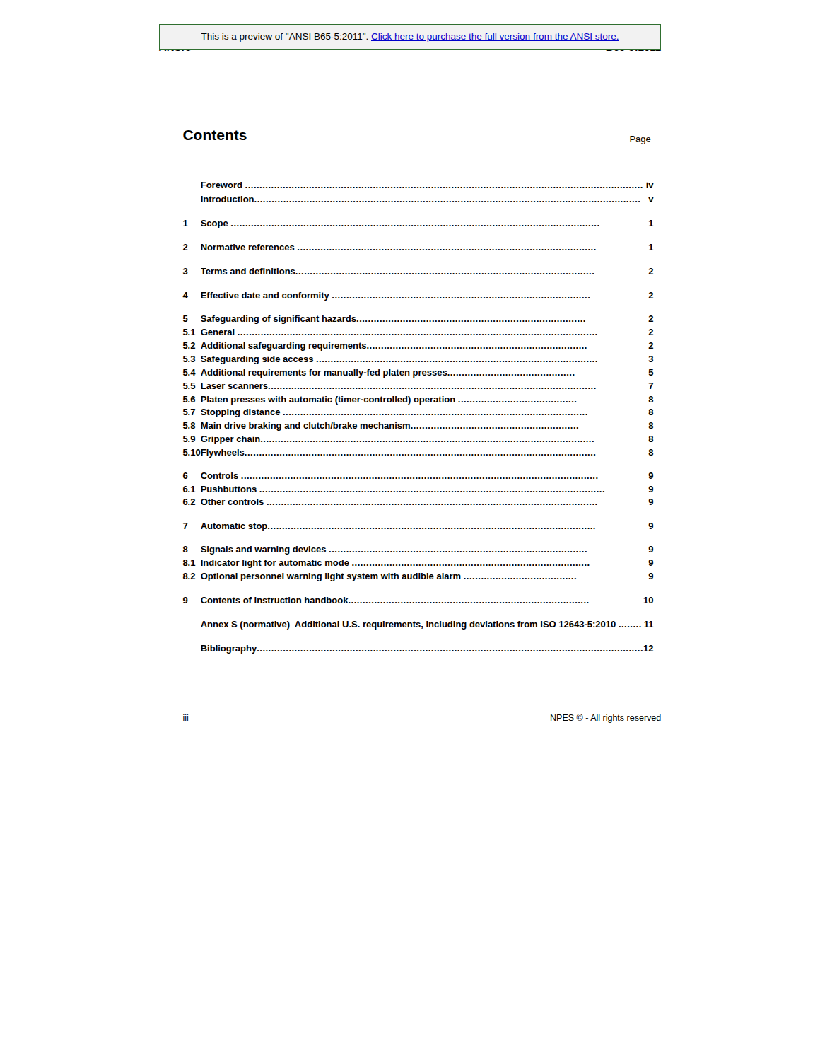This is a preview of "ANSI B65-5:2011". Click here to purchase the full version from the ANSI store.
ANSI® B65-5:2011
Contents
Page
| | Foreword ......................................................................................................................................... | iv |
| | Introduction ..................................................................................................................................... | v |
| 1 | Scope ............................................................................................................................... | 1 |
| 2 | Normative references ....................................................................................................... | 1 |
| 3 | Terms and definitions ....................................................................................................... | 2 |
| 4 | Effective date and conformity ......................................................................................... | 2 |
| 5 | Safeguarding of significant hazards ............................................................................... | 2 |
| 5.1 | General ............................................................................................................................ | 2 |
| 5.2 | Additional safeguarding requirements ............................................................................ | 2 |
| 5.3 | Safeguarding side access ................................................................................................. | 3 |
| 5.4 | Additional requirements for manually-fed platen presses ............................................ | 5 |
| 5.5 | Laser scanners ................................................................................................................. | 7 |
| 5.6 | Platen presses with automatic (timer-controlled) operation ......................................... | 8 |
| 5.7 | Stopping distance ......................................................................................................... | 8 |
| 5.8 | Main drive braking and clutch/brake mechanism .......................................................... | 8 |
| 5.9 | Gripper chain ................................................................................................................... | 8 |
| 5.10 | Flywheels ......................................................................................................................... | 8 |
| 6 | Controls ........................................................................................................................... | 9 |
| 6.1 | Pushbuttons ....................................................................................................................... | 9 |
| 6.2 | Other controls .................................................................................................................. | 9 |
| 7 | Automatic stop ................................................................................................................. | 9 |
| 8 | Signals and warning devices ......................................................................................... | 9 |
| 8.1 | Indicator light for automatic mode .................................................................................. | 9 |
| 8.2 | Optional personnel warning light system with audible alarm ....................................... | 9 |
| 9 | Contents of instruction handbook ................................................................................... | 10 |
| | Annex S (normative) Additional U.S. requirements, including deviations from ISO 12643-5:2010 ........ | 11 |
| | Bibliography ..................................................................................................................................... | 12 |
iii NPES © - All rights reserved